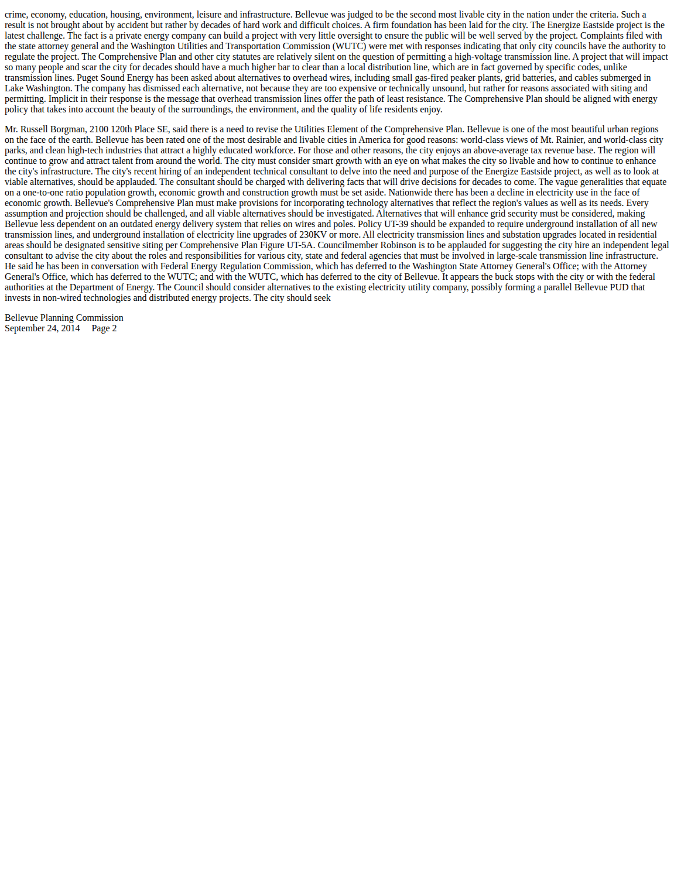crime, economy, education, housing, environment, leisure and infrastructure. Bellevue was judged to be the second most livable city in the nation under the criteria. Such a result is not brought about by accident but rather by decades of hard work and difficult choices. A firm foundation has been laid for the city. The Energize Eastside project is the latest challenge. The fact is a private energy company can build a project with very little oversight to ensure the public will be well served by the project. Complaints filed with the state attorney general and the Washington Utilities and Transportation Commission (WUTC) were met with responses indicating that only city councils have the authority to regulate the project. The Comprehensive Plan and other city statutes are relatively silent on the question of permitting a high-voltage transmission line. A project that will impact so many people and scar the city for decades should have a much higher bar to clear than a local distribution line, which are in fact governed by specific codes, unlike transmission lines. Puget Sound Energy has been asked about alternatives to overhead wires, including small gas-fired peaker plants, grid batteries, and cables submerged in Lake Washington. The company has dismissed each alternative, not because they are too expensive or technically unsound, but rather for reasons associated with siting and permitting. Implicit in their response is the message that overhead transmission lines offer the path of least resistance. The Comprehensive Plan should be aligned with energy policy that takes into account the beauty of the surroundings, the environment, and the quality of life residents enjoy.
Mr. Russell Borgman, 2100 120th Place SE, said there is a need to revise the Utilities Element of the Comprehensive Plan. Bellevue is one of the most beautiful urban regions on the face of the earth. Bellevue has been rated one of the most desirable and livable cities in America for good reasons: world-class views of Mt. Rainier, and world-class city parks, and clean high-tech industries that attract a highly educated workforce. For those and other reasons, the city enjoys an above-average tax revenue base. The region will continue to grow and attract talent from around the world. The city must consider smart growth with an eye on what makes the city so livable and how to continue to enhance the city's infrastructure. The city's recent hiring of an independent technical consultant to delve into the need and purpose of the Energize Eastside project, as well as to look at viable alternatives, should be applauded. The consultant should be charged with delivering facts that will drive decisions for decades to come. The vague generalities that equate on a one-to-one ratio population growth, economic growth and construction growth must be set aside. Nationwide there has been a decline in electricity use in the face of economic growth. Bellevue's Comprehensive Plan must make provisions for incorporating technology alternatives that reflect the region's values as well as its needs. Every assumption and projection should be challenged, and all viable alternatives should be investigated. Alternatives that will enhance grid security must be considered, making Bellevue less dependent on an outdated energy delivery system that relies on wires and poles. Policy UT-39 should be expanded to require underground installation of all new transmission lines, and underground installation of electricity line upgrades of 230KV or more. All electricity transmission lines and substation upgrades located in residential areas should be designated sensitive siting per Comprehensive Plan Figure UT-5A. Councilmember Robinson is to be applauded for suggesting the city hire an independent legal consultant to advise the city about the roles and responsibilities for various city, state and federal agencies that must be involved in large-scale transmission line infrastructure. He said he has been in conversation with Federal Energy Regulation Commission, which has deferred to the Washington State Attorney General's Office; with the Attorney General's Office, which has deferred to the WUTC; and with the WUTC, which has deferred to the city of Bellevue. It appears the buck stops with the city or with the federal authorities at the Department of Energy. The Council should consider alternatives to the existing electricity utility company, possibly forming a parallel Bellevue PUD that invests in non-wired technologies and distributed energy projects. The city should seek
Bellevue Planning Commission
September 24, 2014 Page 2